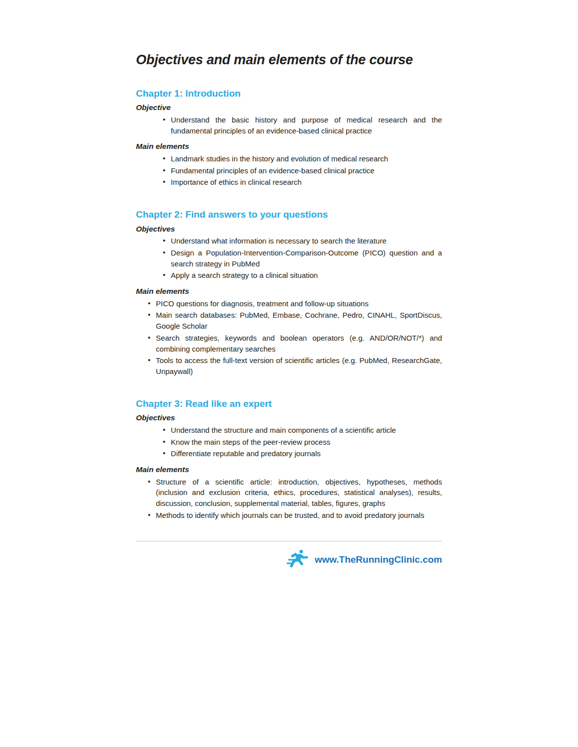Objectives and main elements of the course
Chapter 1: Introduction
Objective
Understand the basic history and purpose of medical research and the fundamental principles of an evidence-based clinical practice
Main elements
Landmark studies in the history and evolution of medical research
Fundamental principles of an evidence-based clinical practice
Importance of ethics in clinical research
Chapter 2: Find answers to your questions
Objectives
Understand what information is necessary to search the literature
Design a Population-Intervention-Comparison-Outcome (PICO) question and a search strategy in PubMed
Apply a search strategy to a clinical situation
Main elements
PICO questions for diagnosis, treatment and follow-up situations
Main search databases: PubMed, Embase, Cochrane, Pedro, CINAHL, SportDiscus, Google Scholar
Search strategies, keywords and boolean operators (e.g. AND/OR/NOT/*) and combining complementary searches
Tools to access the full-text version of scientific articles (e.g. PubMed, ResearchGate, Unpaywall)
Chapter 3: Read like an expert
Objectives
Understand the structure and main components of a scientific article
Know the main steps of the peer-review process
Differentiate reputable and predatory journals
Main elements
Structure of a scientific article: introduction, objectives, hypotheses, methods (inclusion and exclusion criteria, ethics, procedures, statistical analyses), results, discussion, conclusion, supplemental material, tables, figures, graphs
Methods to identify which journals can be trusted, and to avoid predatory journals
www.TheRunningClinic.com